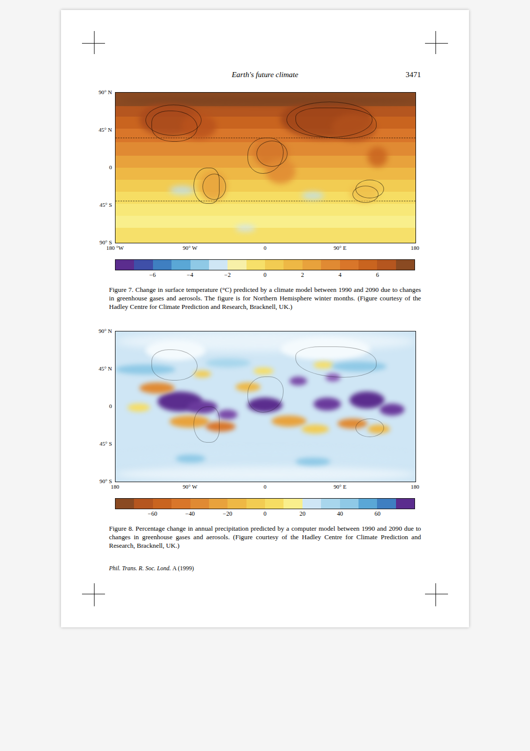Earth's future climate 3471
90° N
45° N
0
45° S
90° S
180 °W
90° W
0
90° E
180
−6 −4 −2 0 2 4 6
Figure 7. Change in surface temperature (°C) predicted by a climate model between 1990 and 2090 due to changes in greenhouse gases and aerosols. The figure is for Northern Hemisphere winter months. (Figure courtesy of the Hadley Centre for Climate Prediction and Research, Bracknell, UK.)
90° N
45° N
0
45° S
90° S
180
90° W
0
90° E
180
−60 −40 −20 0 20 40 60
Figure 8. Percentage change in annual precipitation predicted by a computer model between 1990 and 2090 due to changes in greenhouse gases and aerosols. (Figure courtesy of the Hadley Centre for Climate Prediction and Research, Bracknell, UK.)
Phil. Trans. R. Soc. Lond. A (1999)